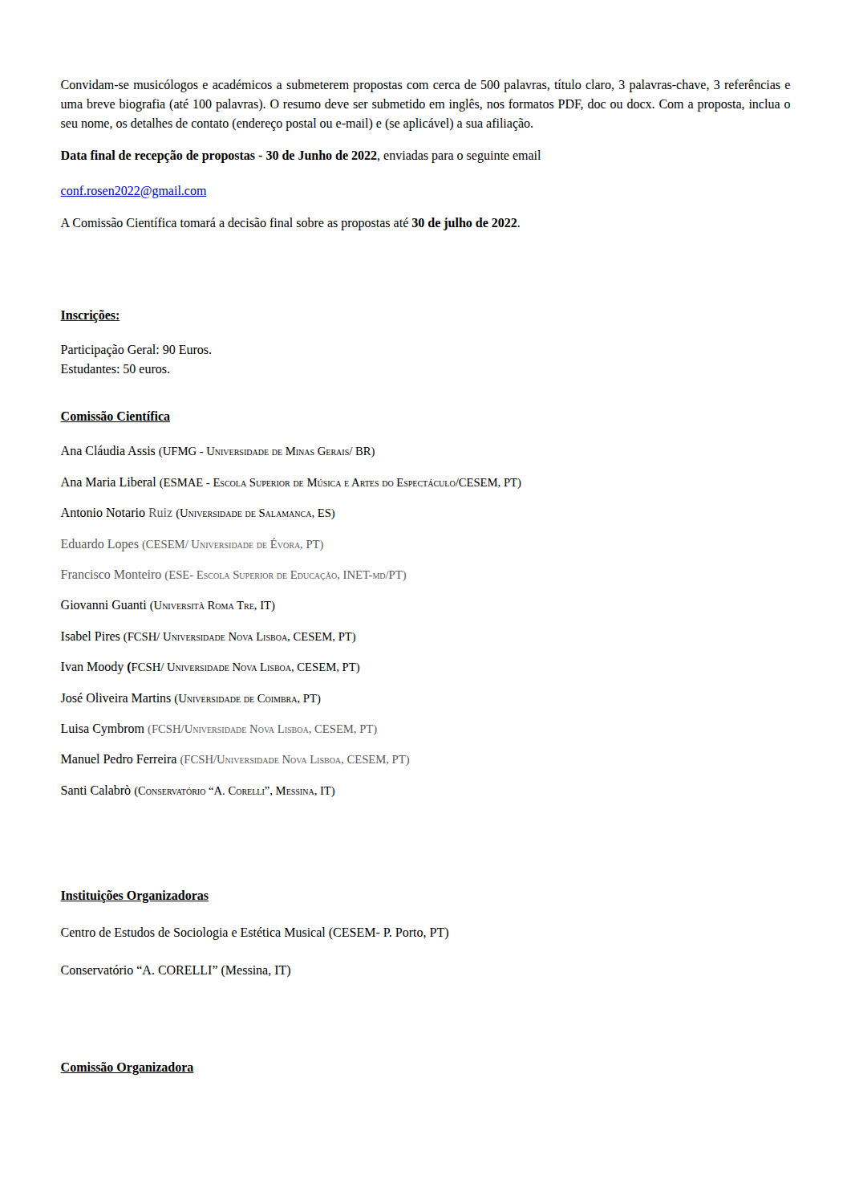Convidam-se musicólogos e académicos a submeterem propostas com cerca de 500 palavras, título claro, 3 palavras-chave, 3 referências e uma breve biografia (até 100 palavras). O resumo deve ser submetido em inglês, nos formatos PDF, doc ou docx. Com a proposta, inclua o seu nome, os detalhes de contato (endereço postal ou e-mail) e (se aplicável) a sua afiliação.
Data final de recepção de propostas - 30 de Junho de 2022, enviadas para o seguinte email
conf.rosen2022@gmail.com
A Comissão Científica tomará a decisão final sobre as propostas até 30 de julho de 2022.
Inscrições:
Participação Geral: 90 Euros. Estudantes: 50 euros.
Comissão Científica
Ana Cláudia Assis (UFMG - Universidade de Minas Gerais/ BR)
Ana Maria Liberal (ESMAE - Escola Superior de Música e Artes do Espectáculo/CESEM, PT)
Antonio Notario Ruiz (Universidade de Salamanca, ES)
Eduardo Lopes (CESEM/ Universidade de Évora, PT)
Francisco Monteiro (ESE- Escola Superior de Educação, INET-md/PT)
Giovanni Guanti (Università Roma Tre, IT)
Isabel Pires (FCSH/ Universidade Nova Lisboa, CESEM, PT)
Ivan Moody (FCSH/ Universidade Nova Lisboa, CESEM, PT)
José Oliveira Martins (Universidade de Coimbra, PT)
Luisa Cymbrom (FCSH/Universidade Nova Lisboa, CESEM, PT)
Manuel Pedro Ferreira (FCSH/Universidade Nova Lisboa, CESEM, PT)
Santi Calabrò (Conservatório “A. Corelli”, Messina, IT)
Instituições Organizadoras
Centro de Estudos de Sociologia e Estética Musical (CESEM- P. Porto, PT)
Conservatório “A. CORELLI” (Messina, IT)
Comissão Organizadora